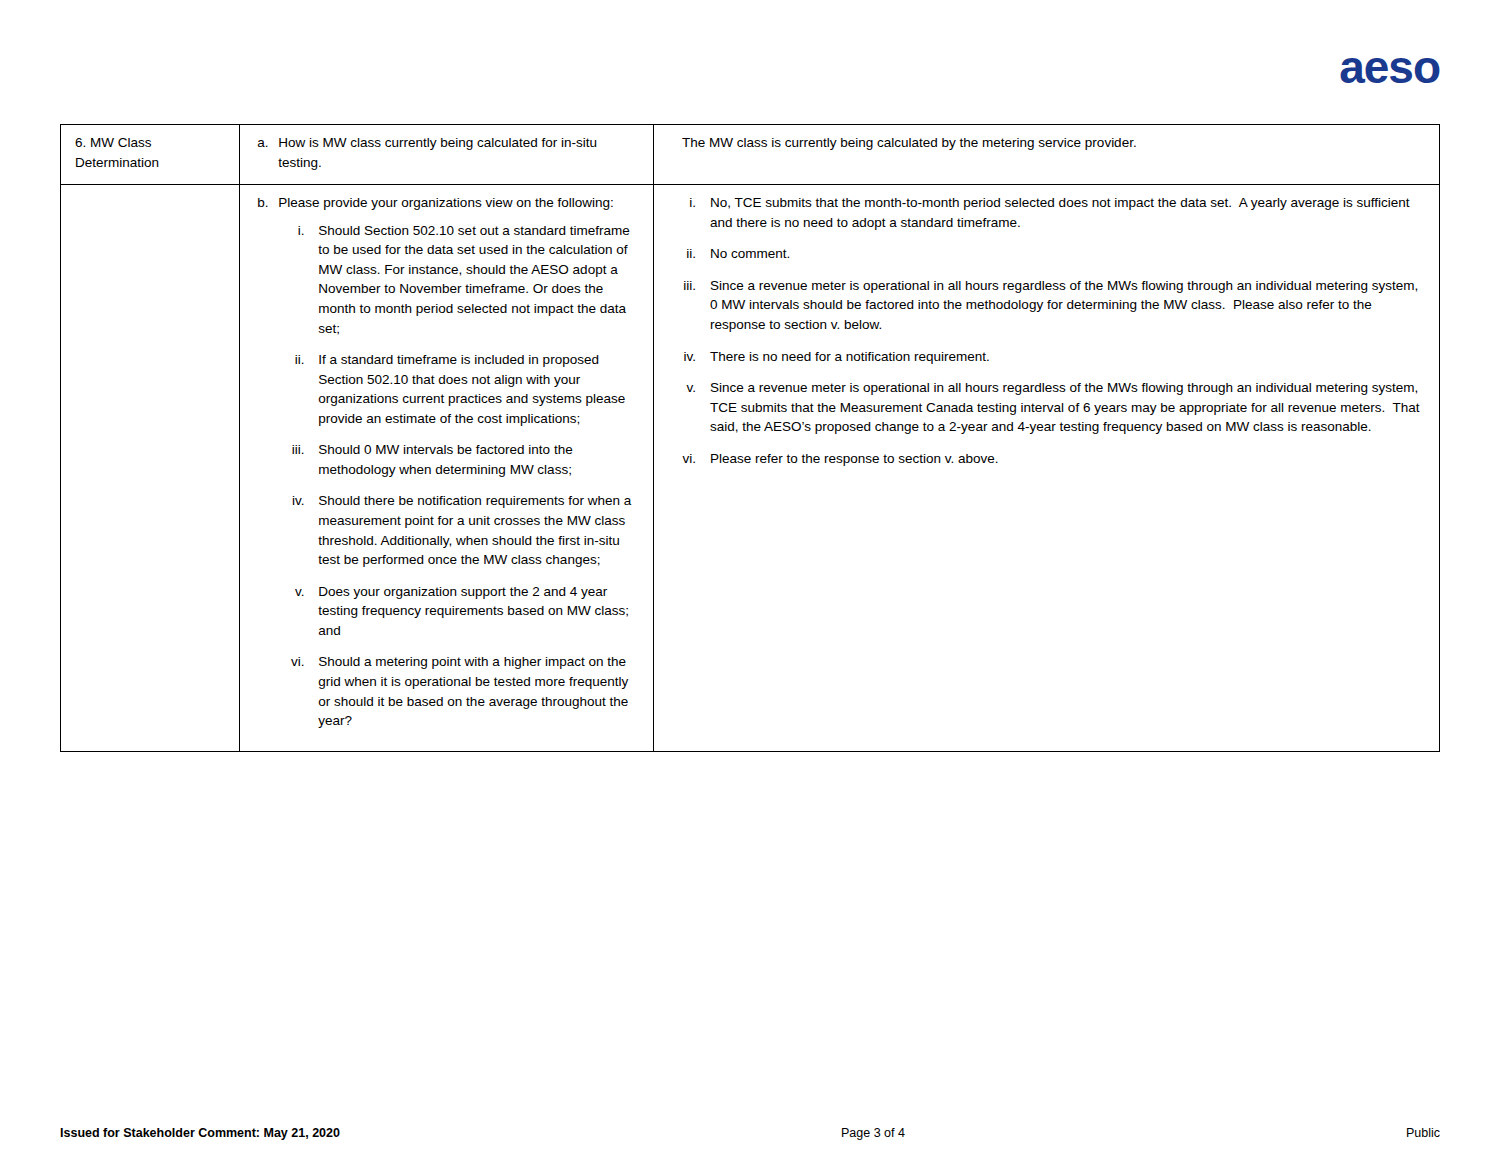aeso
| 6. MW Class Determination | How is MW class currently being calculated for in-situ testing. | The MW class is currently being calculated by the metering service provider. |
| | Please provide your organizations view on the following: Should Section 502.10 set out a standard timeframe to be used for the data set used in the calculation of MW class. For instance, should the AESO adopt a November to November timeframe. Or does the month to month period selected not impact the data set; If a standard timeframe is included in proposed Section 502.10 that does not align with your organizations current practices and systems please provide an estimate of the cost implications; Should 0 MW intervals be factored into the methodology when determining MW class; Should there be notification requirements for when a measurement point for a unit crosses the MW class threshold. Additionally, when should the first in-situ test be performed once the MW class changes; Does your organization support the 2 and 4 year testing frequency requirements based on MW class; and Should a metering point with a higher impact on the grid when it is operational be tested more frequently or should it be based on the average throughout the year? | i. No, TCE submits that the month-to-month period selected does not impact the data set. A yearly average is sufficient and there is no need to adopt a standard timeframe. ii. No comment. iii. Since a revenue meter is operational in all hours regardless of the MWs flowing through an individual metering system, 0 MW intervals should be factored into the methodology for determining the MW class. Please also refer to the response to section v. below. iv. There is no need for a notification requirement. v. Since a revenue meter is operational in all hours regardless of the MWs flowing through an individual metering system, TCE submits that the Measurement Canada testing interval of 6 years may be appropriate for all revenue meters. That said, the AESO’s proposed change to a 2-year and 4-year testing frequency based on MW class is reasonable. vi. Please refer to the response to section v. above. |
Issued for Stakeholder Comment: May 21, 2020
Page 3 of 4
Public